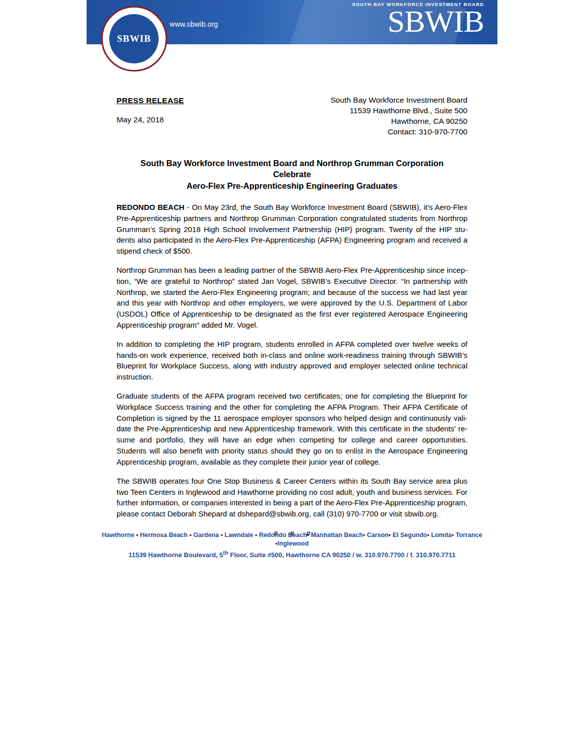www.sbwib.org
South Bay Workforce Investment Board
SBWIB
SBWIB
| PRESS RELEASE May 24, 2018 | South Bay Workforce Investment Board 11539 Hawthorne Blvd., Suite 500 Hawthorne, CA 90250 Contact: 310-970-7700 |
South Bay Workforce Investment Board and Northrop Grumman Corporation Celebrate
Aero-Flex Pre-Apprenticeship Engineering Graduates
REDONDO BEACH - On May 23rd, the South Bay Workforce Investment Board (SBWIB), it’s Aero-Flex Pre-Apprenticeship partners and Northrop Grumman Corporation congratulated students from Northrop Grumman’s Spring 2018 High School Involvement Partnership (HIP) program. Twenty of the HIP students also participated in the Aero-Flex Pre-Apprenticeship (AFPA) Engineering program and received a stipend check of $500.
Northrop Grumman has been a leading partner of the SBWIB Aero-Flex Pre-Apprenticeship since inception, “We are grateful to Northrop” stated Jan Vogel, SBWIB’s Executive Director. “In partnership with Northrop, we started the Aero-Flex Engineering program; and because of the success we had last year and this year with Northrop and other employers, we were approved by the U.S. Department of Labor (USDOL) Office of Apprenticeship to be designated as the first ever registered Aerospace Engineering Apprenticeship program” added Mr. Vogel.
In addition to completing the HIP program, students enrolled in AFPA completed over twelve weeks of hands-on work experience, received both in-class and online work-readiness training through SBWIB’s Blueprint for Workplace Success, along with industry approved and employer selected online technical instruction.
Graduate students of the AFPA program received two certificates; one for completing the Blueprint for Workplace Success training and the other for completing the AFPA Program. Their AFPA Certificate of Completion is signed by the 11 aerospace employer sponsors who helped design and continuously validate the Pre-Apprenticeship and new Apprenticeship framework. With this certificate in the students’ resume and portfolio, they will have an edge when competing for college and career opportunities. Students will also benefit with priority status should they go on to enlist in the Aerospace Engineering Apprenticeship program, available as they complete their junior year of college.
The SBWIB operates four One Stop Business & Career Centers within its South Bay service area plus two Teen Centers in Inglewood and Hawthorne providing no cost adult, youth and business services. For further information, or companies interested in being a part of the Aero-Flex Pre-Apprenticeship program, please contact Deborah Shepard at dshepard@sbwib.org, call (310) 970-7700 or visit sbwib.org.
###
Hawthorne • Hermosa Beach • Gardena • Lawndale • Redondo Beach• Manhattan Beach• Carson• El Segundo• Lomita• Torrance •Inglewood
11539 Hawthorne Boulevard, 5th Floor, Suite #500, Hawthorne CA 90250 / w. 310.970.7700 / f. 310.970.7711